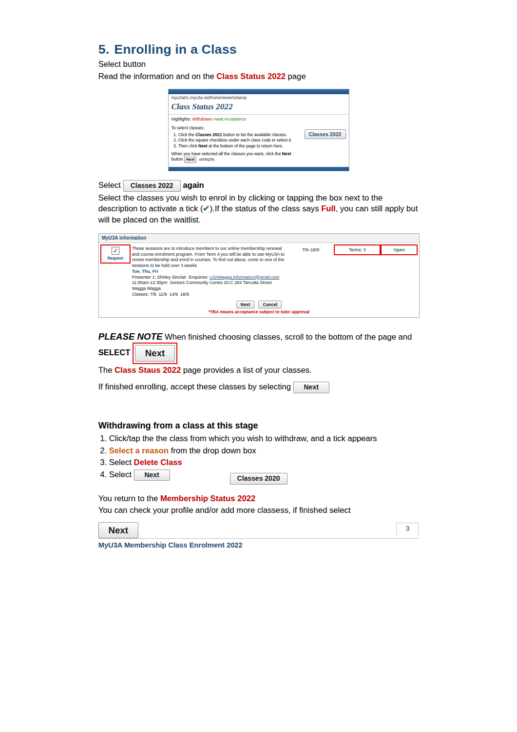5. Enrolling in a Class
Select button
Read the information and on the Class Status 2022 page
myu3a01.myu3a.net/home/www/u3aexp
Class Status 2022
Highlights: Withdrawn Await Acceptance
To select classes:
Click the Classes 2021 button to list the available classes.
Click the square checkbox under each class code to select it.
Then click Next at the bottom of the page to return here.
When you have selected all the classes you want, click the Next button Next u006(28)
Classes 2022
Select Classes 2022 again
Select the classes you wish to enrol in by clicking or tapping the box next to the description to activate a tick (✔).If the status of the class says Full, you can still apply but will be placed on the waitlist.
MyU3A information
✓
Request
These sessions are to introduce members to our online membership renewal and course enrolment program. From Term 4 you will be able to use MyU3A to renew membership and enrol in courses. To find out about, come to one of the sessions to be held over 3 weeks
Tue, Thu, Fri
Presenter 1: Shirley Sinclair Enquiries: U3AWagga.information@gmail.com
11:00am-12:30pm Seniors Community Centre SCC 264 Tarcutta Street Wagga Wagga
Classes: 7/9 11/9 14/9 18/9
7/9–18/9
Terms: 3
Open
Next Cancel
*TBA means acceptance subject to tutor approval
PLEASE NOTE When finished choosing classes, scroll to the bottom of the page and SELECT Next
The Class Staus 2022 page provides a list of your classes.
If finished enrolling, accept these classes by selecting Next
Withdrawing from a class at this stage
Click/tap the the class from which you wish to withdraw, and a tick appears
Select a reason from the drop down box
Select Delete Class
Select Next
Classes 2020
You return to the Membership Status 2022
You can check your profile and/or add more classess, if finished select
Next
3
MyU3A Membership Class Enrolment 2022